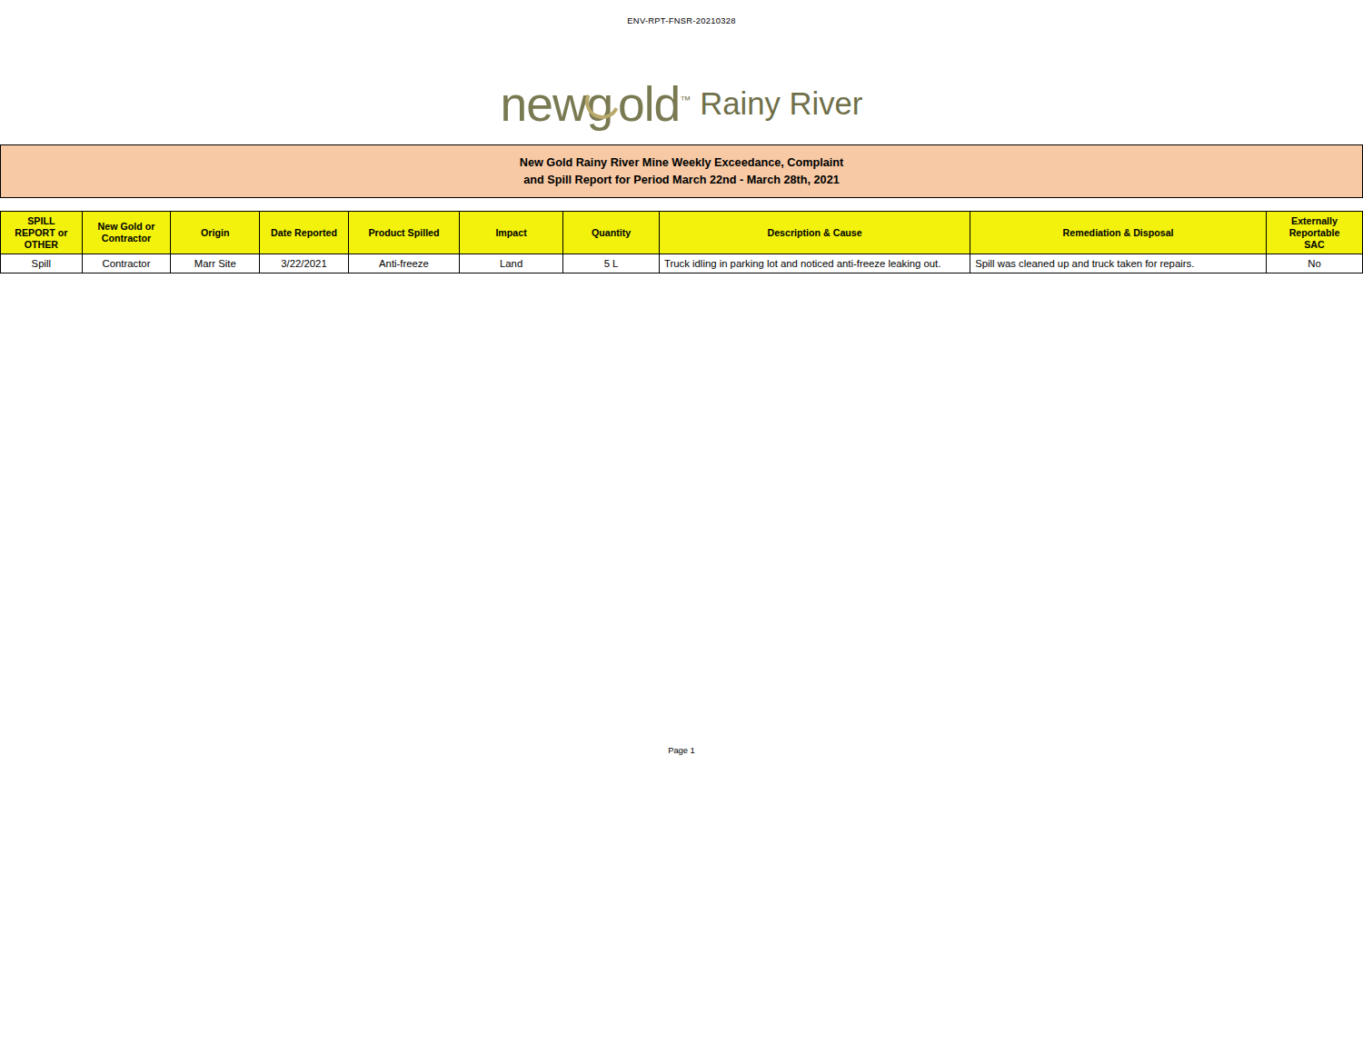ENV-RPT-FNSR-20210328
newg old™Rainy River
New Gold Rainy River Mine Weekly Exceedance, Complaint
and Spill Report for Period March 22nd - March 28th, 2021
| SPILL REPORT or OTHER | New Gold or Contractor | Origin | Date Reported | Product Spilled | Impact | Quantity | Description & Cause | Remediation & Disposal | Externally Reportable SAC |
| --- | --- | --- | --- | --- | --- | --- | --- | --- | --- |
| Spill | Contractor | Marr Site | 3/22/2021 | Anti-freeze | Land | 5 L | Truck idling in parking lot and noticed anti-freeze leaking out. | Spill was cleaned up and truck taken for repairs. | No |
Page 1